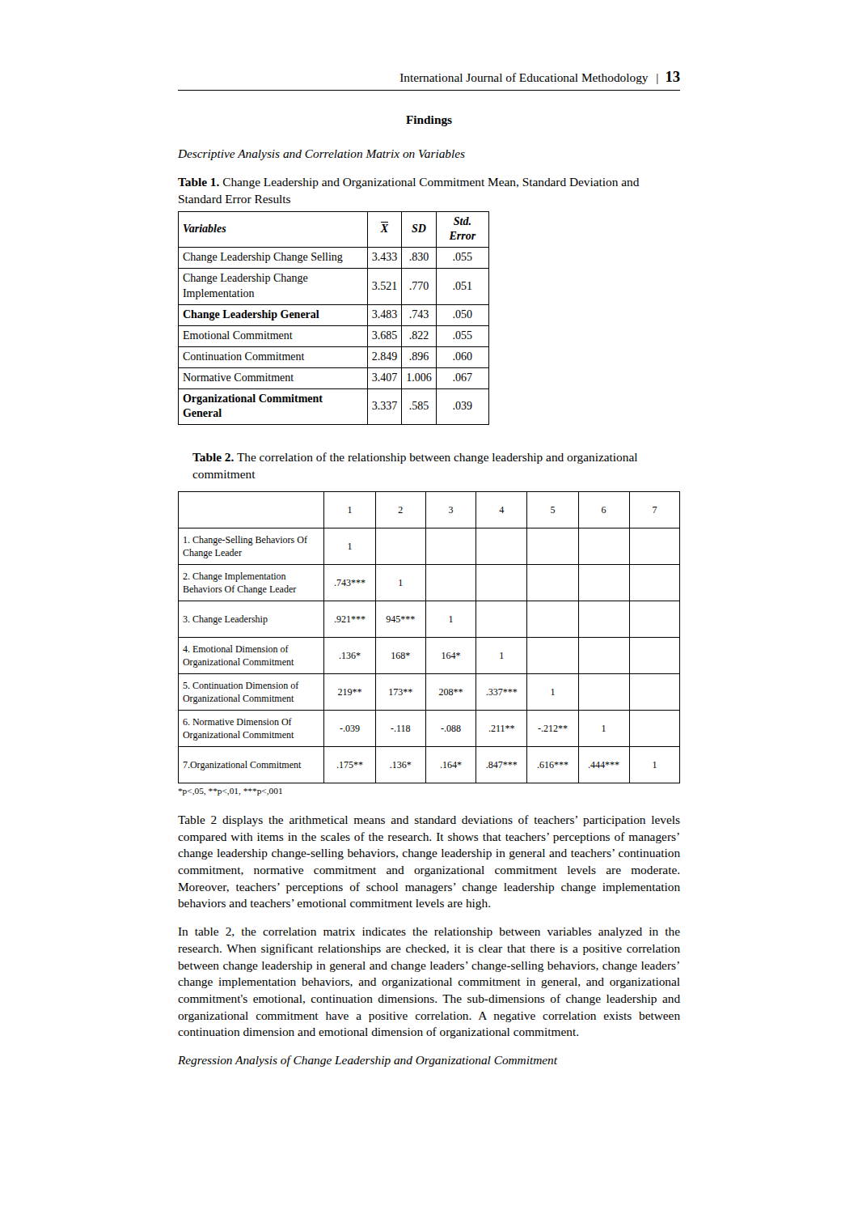International Journal of Educational Methodology |13
Findings
Descriptive Analysis and Correlation Matrix on Variables
Table 1. Change Leadership and Organizational Commitment Mean, Standard Deviation and Standard Error Results
| Variables | X | SD | Std. Error |
| --- | --- | --- | --- |
| Change Leadership Change Selling | 3.433 | .830 | .055 |
| Change Leadership Change Implementation | 3.521 | .770 | .051 |
| Change Leadership General | 3.483 | .743 | .050 |
| Emotional Commitment | 3.685 | .822 | .055 |
| Continuation Commitment | 2.849 | .896 | .060 |
| Normative Commitment | 3.407 | 1.006 | .067 |
| Organizational Commitment General | 3.337 | .585 | .039 |
Table 2. The correlation of the relationship between change leadership and organizational commitment
| | 1 | 2 | 3 | 4 | 5 | 6 | 7 |
| --- | --- | --- | --- | --- | --- | --- | --- |
| 1. Change-Selling Behaviors Of Change Leader | 1 | | | | | | |
| 2. Change Implementation Behaviors Of Change Leader | .743*** | 1 | | | | | |
| 3. Change Leadership | .921*** | 945*** | 1 | | | | |
| 4. Emotional Dimension of Organizational Commitment | .136* | 168* | 164* | 1 | | | |
| 5. Continuation Dimension of Organizational Commitment | 219** | 173** | 208** | .337*** | 1 | | |
| 6. Normative Dimension Of Organizational Commitment | -.039 | -.118 | -.088 | .211** | -.212** | 1 | |
| 7.Organizational Commitment | .175** | .136* | .164* | .847*** | .616*** | .444*** | 1 |
*p<,05, **p<,01, ***p<,001
Table 2 displays the arithmetical means and standard deviations of teachers’ participation levels compared with items in the scales of the research. It shows that teachers’ perceptions of managers’ change leadership change-selling behaviors, change leadership in general and teachers’ continuation commitment, normative commitment and organizational commitment levels are moderate. Moreover, teachers’ perceptions of school managers’ change leadership change implementation behaviors and teachers’ emotional commitment levels are high.
In table 2, the correlation matrix indicates the relationship between variables analyzed in the research. When significant relationships are checked, it is clear that there is a positive correlation between change leadership in general and change leaders’ change-selling behaviors, change leaders’ change implementation behaviors, and organizational commitment in general, and organizational commitment's emotional, continuation dimensions. The sub-dimensions of change leadership and organizational commitment have a positive correlation. A negative correlation exists between continuation dimension and emotional dimension of organizational commitment.
Regression Analysis of Change Leadership and Organizational Commitment